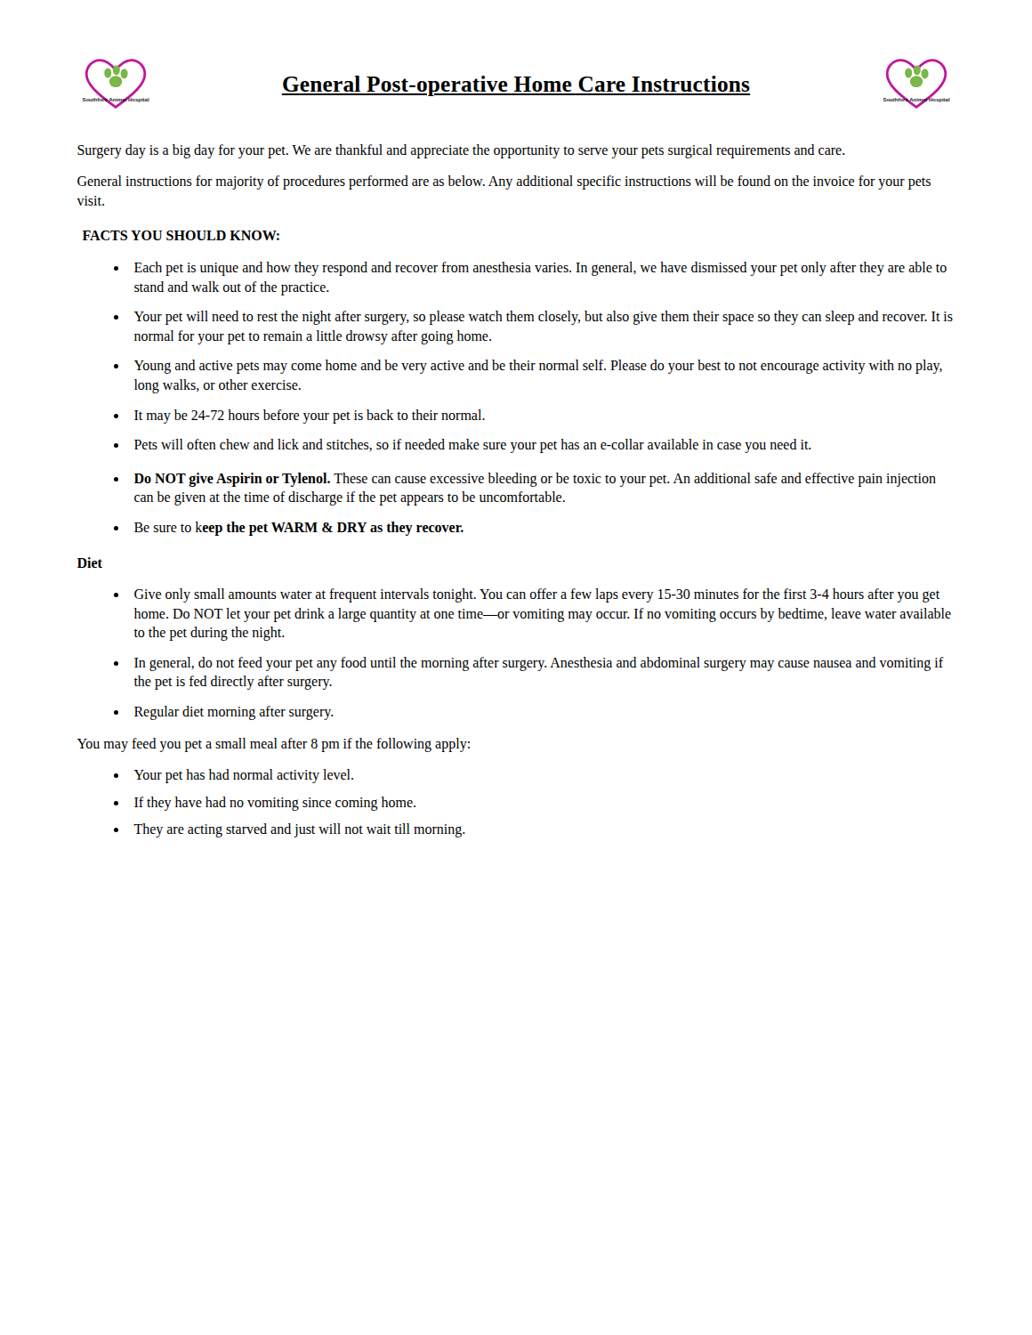Southfork Animal Hospital
General Post-operative Home Care Instructions
Southfork Animal Hospital
Surgery day is a big day for your pet. We are thankful and appreciate the opportunity to serve your pets surgical requirements and care.
General instructions for majority of procedures performed are as below. Any additional specific instructions will be found on the invoice for your pets visit.
FACTS YOU SHOULD KNOW:
Each pet is unique and how they respond and recover from anesthesia varies. In general, we have dismissed your pet only after they are able to stand and walk out of the practice.
Your pet will need to rest the night after surgery, so please watch them closely, but also give them their space so they can sleep and recover. It is normal for your pet to remain a little drowsy after going home.
Young and active pets may come home and be very active and be their normal self. Please do your best to not encourage activity with no play, long walks, or other exercise.
It may be 24-72 hours before your pet is back to their normal.
Pets will often chew and lick and stitches, so if needed make sure your pet has an e-collar available in case you need it.
Do NOT give Aspirin or Tylenol. These can cause excessive bleeding or be toxic to your pet. An additional safe and effective pain injection can be given at the time of discharge if the pet appears to be uncomfortable.
Be sure to keep the pet WARM & DRY as they recover.
Diet
Give only small amounts water at frequent intervals tonight. You can offer a few laps every 15-30 minutes for the first 3-4 hours after you get home. Do NOT let your pet drink a large quantity at one time—or vomiting may occur. If no vomiting occurs by bedtime, leave water available to the pet during the night.
In general, do not feed your pet any food until the morning after surgery. Anesthesia and abdominal surgery may cause nausea and vomiting if the pet is fed directly after surgery.
Regular diet morning after surgery.
You may feed you pet a small meal after 8 pm if the following apply:
Your pet has had normal activity level.
If they have had no vomiting since coming home.
They are acting starved and just will not wait till morning.